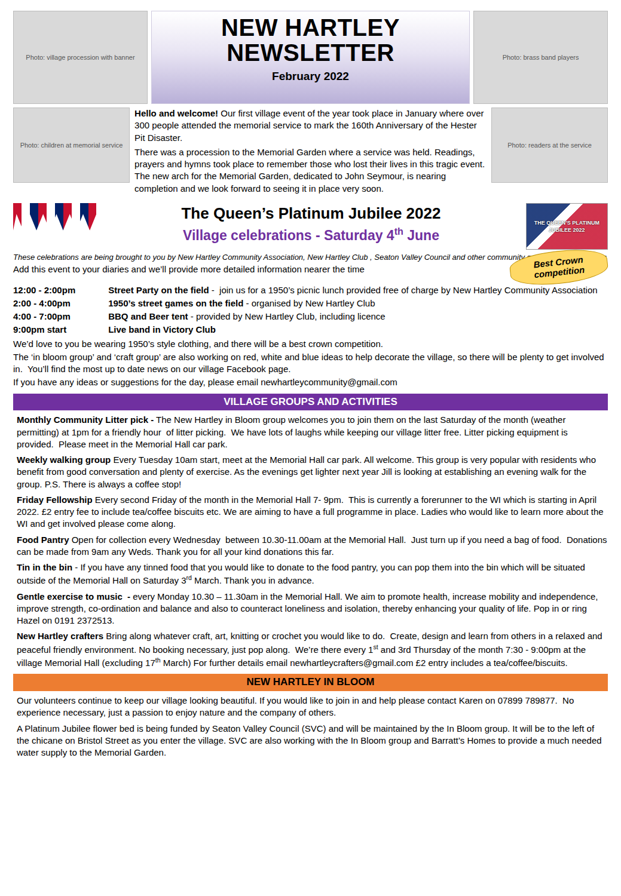Photo: village procession with banner
NEW HARTLEY
NEWSLETTER
February 2022
Photo: brass band players
Photo: children at memorial service
Hello and welcome! Our first village event of the year took place in January where over 300 people attended the memorial service to mark the 160th Anniversary of the Hester Pit Disaster.
There was a procession to the Memorial Garden where a service was held. Readings, prayers and hymns took place to remember those who lost their lives in this tragic event. The new arch for the Memorial Garden, dedicated to John Seymour, is nearing completion and we look forward to seeing it in place very soon.
Photo: readers at the service
The Queen’s Platinum Jubilee 2022
Village celebrations - Saturday 4th June
THE QUEEN’S PLATINUM JUBILEE 2022
These celebrations are being brought to you by New Hartley Community Association, New Hartley Club , Seaton Valley Council and other community groups and businesses
Add this event to your diaries and we’ll provide more detailed information nearer the time
Best Crown competition
| 12:00 - 2:00pm | Street Party on the field - join us for a 1950’s picnic lunch provided free of charge by New Hartley Community Association |
| 2:00 - 4:00pm | 1950’s street games on the field - organised by New Hartley Club |
| 4:00 - 7:00pm | BBQ and Beer tent - provided by New Hartley Club, including licence |
| 9:00pm start | Live band in Victory Club |
We’d love to you be wearing 1950’s style clothing, and there will be a best crown competition.
The ‘in bloom group’ and ‘craft group’ are also working on red, white and blue ideas to help decorate the village, so there will be plenty to get involved in. You’ll find the most up to date news on our village Facebook page.
If you have any ideas or suggestions for the day, please email newhartleycommunity@gmail.com
VILLAGE GROUPS AND ACTIVITIES
Monthly Community Litter pick - The New Hartley in Bloom group welcomes you to join them on the last Saturday of the month (weather permitting) at 1pm for a friendly hour of litter picking. We have lots of laughs while keeping our village litter free. Litter picking equipment is provided. Please meet in the Memorial Hall car park.
Weekly walking group Every Tuesday 10am start, meet at the Memorial Hall car park. All welcome. This group is very popular with residents who benefit from good conversation and plenty of exercise. As the evenings get lighter next year Jill is looking at establishing an evening walk for the group. P.S. There is always a coffee stop!
Friday Fellowship Every second Friday of the month in the Memorial Hall 7- 9pm. This is currently a forerunner to the WI which is starting in April 2022. £2 entry fee to include tea/coffee biscuits etc. We are aiming to have a full programme in place. Ladies who would like to learn more about the WI and get involved please come along.
Food Pantry Open for collection every Wednesday between 10.30-11.00am at the Memorial Hall. Just turn up if you need a bag of food. Donations can be made from 9am any Weds. Thank you for all your kind donations this far.
Tin in the bin - If you have any tinned food that you would like to donate to the food pantry, you can pop them into the bin which will be situated outside of the Memorial Hall on Saturday 3rd March. Thank you in advance.
Gentle exercise to music - every Monday 10.30 – 11.30am in the Memorial Hall. We aim to promote health, increase mobility and independence, improve strength, co-ordination and balance and also to counteract loneliness and isolation, thereby enhancing your quality of life. Pop in or ring Hazel on 0191 2372513.
New Hartley crafters Bring along whatever craft, art, knitting or crochet you would like to do. Create, design and learn from others in a relaxed and peaceful friendly environment. No booking necessary, just pop along. We’re there every 1st and 3rd Thursday of the month 7:30 - 9:00pm at the village Memorial Hall (excluding 17th March) For further details email newhartleycrafters@gmail.com £2 entry includes a tea/coffee/biscuits.
NEW HARTLEY IN BLOOM
Our volunteers continue to keep our village looking beautiful. If you would like to join in and help please contact Karen on 07899 789877. No experience necessary, just a passion to enjoy nature and the company of others.
A Platinum Jubilee flower bed is being funded by Seaton Valley Council (SVC) and will be maintained by the In Bloom group. It will be to the left of the chicane on Bristol Street as you enter the village. SVC are also working with the In Bloom group and Barratt’s Homes to provide a much needed water supply to the Memorial Garden.